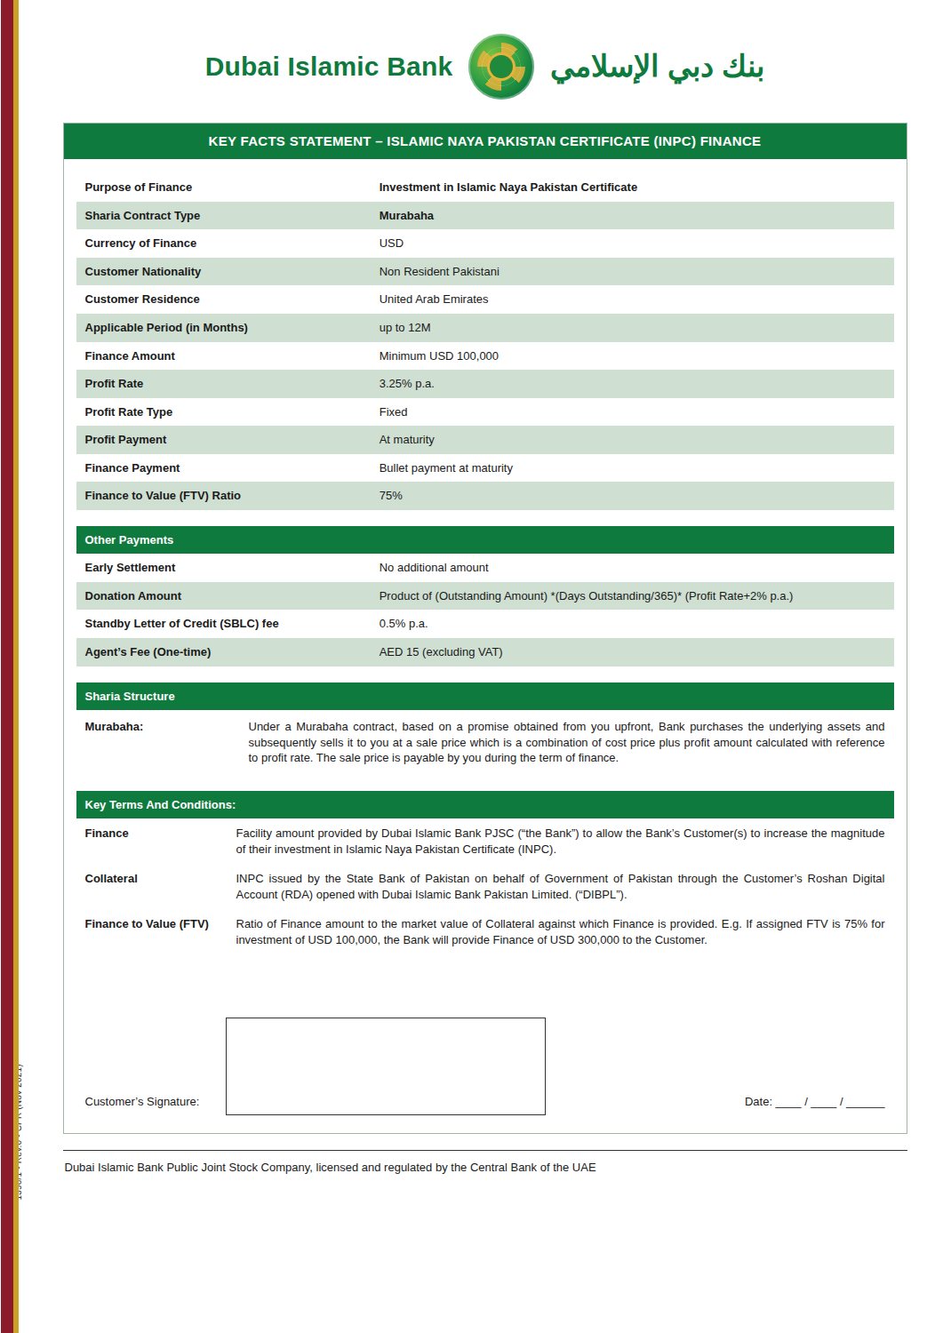1396/1 - Rev.0 - CPR (Nov 2021)
Dubai Islamic Bank
بنك دبي الإسلامي
KEY FACTS STATEMENT – ISLAMIC NAYA PAKISTAN CERTIFICATE (INPC) FINANCE
| Purpose of Finance | Investment in Islamic Naya Pakistan Certificate |
| Sharia Contract Type | Murabaha |
| Currency of Finance | USD |
| Customer Nationality | Non Resident Pakistani |
| Customer Residence | United Arab Emirates |
| Applicable Period (in Months) | up to 12M |
| Finance Amount | Minimum USD 100,000 |
| Profit Rate | 3.25% p.a. |
| Profit Rate Type | Fixed |
| Profit Payment | At maturity |
| Finance Payment | Bullet payment at maturity |
| Finance to Value (FTV) Ratio | 75% |
Other Payments
| Early Settlement | No additional amount |
| Donation Amount | Product of (Outstanding Amount) *(Days Outstanding/365)* (Profit Rate+2% p.a.) |
| Standby Letter of Credit (SBLC) fee | 0.5% p.a. |
| Agent’s Fee (One-time) | AED 15 (excluding VAT) |
Sharia Structure
Murabaha:
Under a Murabaha contract, based on a promise obtained from you upfront, Bank purchases the underlying assets and subsequently sells it to you at a sale price which is a combination of cost price plus profit amount calculated with reference to profit rate. The sale price is payable by you during the term of finance.
Key Terms And Conditions:
| Finance | Facility amount provided by Dubai Islamic Bank PJSC (“the Bank”) to allow the Bank’s Customer(s) to increase the magnitude of their investment in Islamic Naya Pakistan Certificate (INPC). |
| Collateral | INPC issued by the State Bank of Pakistan on behalf of Government of Pakistan through the Customer’s Roshan Digital Account (RDA) opened with Dubai Islamic Bank Pakistan Limited. (“DIBPL”). |
| Finance to Value (FTV) | Ratio of Finance amount to the market value of Collateral against which Finance is provided. E.g. If assigned FTV is 75% for investment of USD 100,000, the Bank will provide Finance of USD 300,000 to the Customer. |
Customer’s Signature:
Date: ____ / ____ / ______
Dubai Islamic Bank Public Joint Stock Company, licensed and regulated by the Central Bank of the UAE